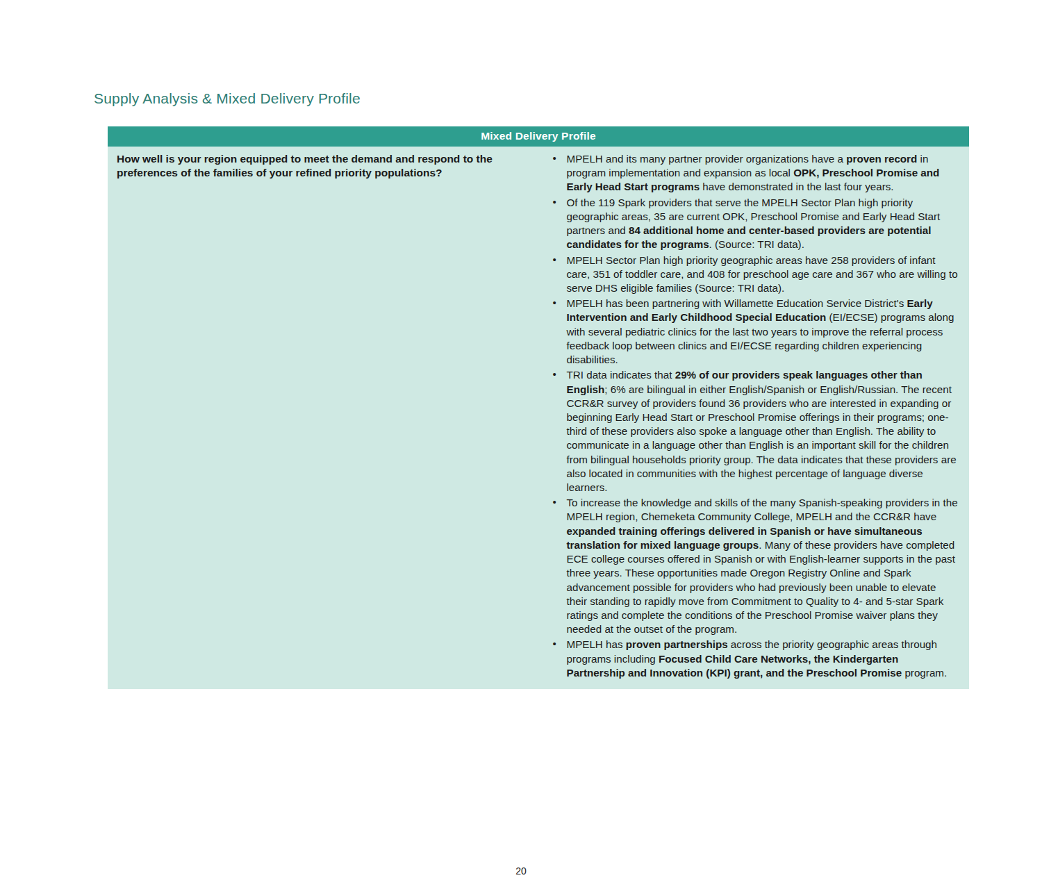Supply Analysis & Mixed Delivery Profile
| Mixed Delivery Profile |
| --- |
| How well is your region equipped to meet the demand and respond to the preferences of the families of your refined priority populations? | MPELH and its many partner provider organizations have a proven record in program implementation and expansion as local OPK, Preschool Promise and Early Head Start programs have demonstrated in the last four years. Of the 119 Spark providers that serve the MPELH Sector Plan high priority geographic areas, 35 are current OPK, Preschool Promise and Early Head Start partners and 84 additional home and center-based providers are potential candidates for the programs . (Source: TRI data). MPELH Sector Plan high priority geographic areas have 258 providers of infant care, 351 of toddler care, and 408 for preschool age care and 367 who are willing to serve DHS eligible families (Source: TRI data). MPELH has been partnering with Willamette Education Service District's Early Intervention and Early Childhood Special Education (EI/ECSE) programs along with several pediatric clinics for the last two years to improve the referral process feedback loop between clinics and EI/ECSE regarding children experiencing disabilities. TRI data indicates that 29% of our providers speak languages other than English ; 6% are bilingual in either English/Spanish or English/Russian. The recent CCR&R survey of providers found 36 providers who are interested in expanding or beginning Early Head Start or Preschool Promise offerings in their programs; one-third of these providers also spoke a language other than English. The ability to communicate in a language other than English is an important skill for the children from bilingual households priority group. The data indicates that these providers are also located in communities with the highest percentage of language diverse learners. To increase the knowledge and skills of the many Spanish-speaking providers in the MPELH region, Chemeketa Community College, MPELH and the CCR&R have expanded training offerings delivered in Spanish or have simultaneous translation for mixed language groups . Many of these providers have completed ECE college courses offered in Spanish or with English-learner supports in the past three years. These opportunities made Oregon Registry Online and Spark advancement possible for providers who had previously been unable to elevate their standing to rapidly move from Commitment to Quality to 4- and 5-star Spark ratings and complete the conditions of the Preschool Promise waiver plans they needed at the outset of the program. MPELH has proven partnerships across the priority geographic areas through programs including Focused Child Care Networks, the Kindergarten Partnership and Innovation (KPI) grant, and the Preschool Promise program. |
20